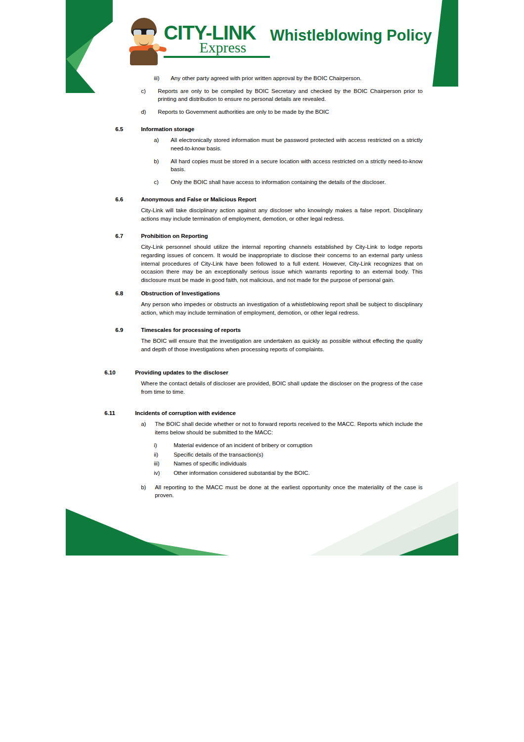CITY-LINK
Express
Whistleblowing Policy
iii)
Any other party agreed with prior written approval by the BOIC Chairperson.
c)
Reports are only to be compiled by BOIC Secretary and checked by the BOIC Chairperson prior to printing and distribution to ensure no personal details are revealed.
d)
Reports to Government authorities are only to be made by the BOIC
6.5
Information storage
a)
All electronically stored information must be password protected with access restricted on a strictly need-to-know basis.
b)
All hard copies must be stored in a secure location with access restricted on a strictly need-to-know basis.
c)
Only the BOIC shall have access to information containing the details of the discloser.
6.6
Anonymous and False or Malicious Report
City-Link will take disciplinary action against any discloser who knowingly makes a false report. Disciplinary actions may include termination of employment, demotion, or other legal redress.
6.7
Prohibition on Reporting
City-Link personnel should utilize the internal reporting channels established by City-Link to lodge reports regarding issues of concern. It would be inappropriate to disclose their concerns to an external party unless internal procedures of City-Link have been followed to a full extent. However, City-Link recognizes that on occasion there may be an exceptionally serious issue which warrants reporting to an external body. This disclosure must be made in good faith, not malicious, and not made for the purpose of personal gain.
6.8
Obstruction of Investigations
Any person who impedes or obstructs an investigation of a whistleblowing report shall be subject to disciplinary action, which may include termination of employment, demotion, or other legal redress.
6.9
Timescales for processing of reports
The BOIC will ensure that the investigation are undertaken as quickly as possible without effecting the quality and depth of those investigations when processing reports of complaints.
6.10
Providing updates to the discloser
Where the contact details of discloser are provided, BOIC shall update the discloser on the progress of the case from time to time.
6.11
Incidents of corruption with evidence
a)
The BOIC shall decide whether or not to forward reports received to the MACC. Reports which include the items below should be submitted to the MACC:
i)
Material evidence of an incident of bribery or corruption
ii)
Specific details of the transaction(s)
iii)
Names of specific individuals
iv)
Other information considered substantial by the BOIC.
b)
All reporting to the MACC must be done at the earliest opportunity once the materiality of the case is proven.